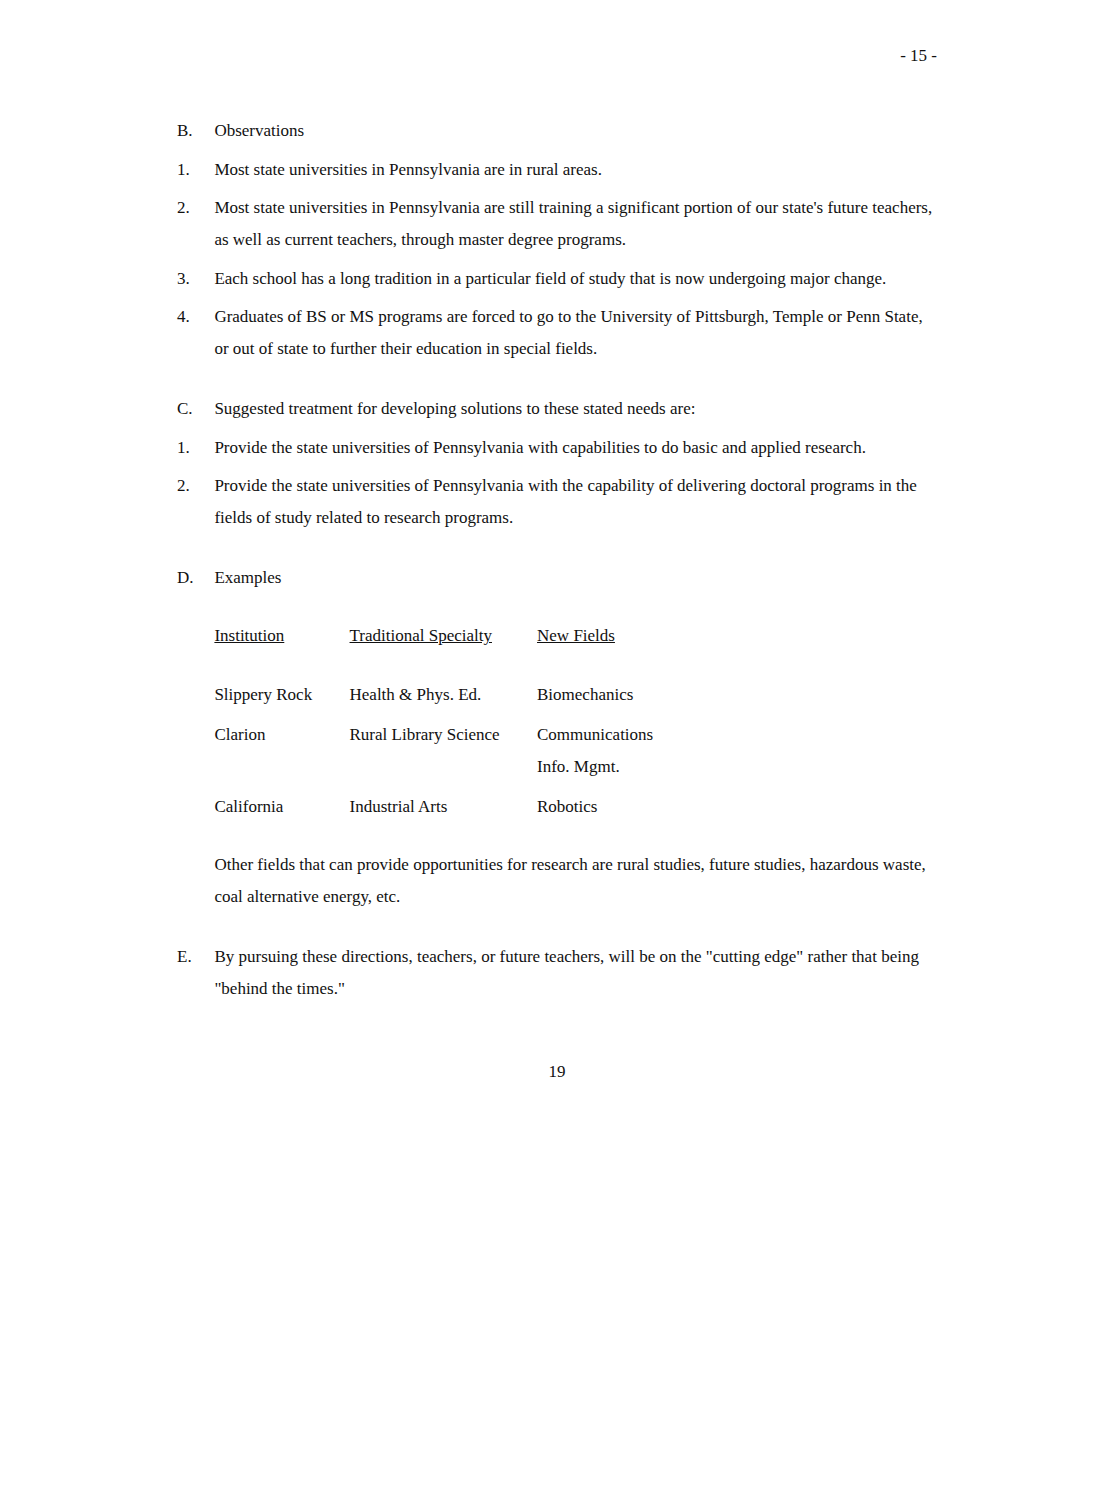- 15 -
B. Observations
1. Most state universities in Pennsylvania are in rural areas.
2. Most state universities in Pennsylvania are still training a significant portion of our state's future teachers, as well as current teachers, through master degree programs.
3. Each school has a long tradition in a particular field of study that is now undergoing major change.
4. Graduates of BS or MS programs are forced to go to the University of Pittsburgh, Temple or Penn State, or out of state to further their education in special fields.
C. Suggested treatment for developing solutions to these stated needs are:
1. Provide the state universities of Pennsylvania with capabilities to do basic and applied research.
2. Provide the state universities of Pennsylvania with the capability of delivering doctoral programs in the fields of study related to research programs.
D. Examples
| Institution | Traditional Specialty | New Fields |
| --- | --- | --- |
| Slippery Rock | Health & Phys. Ed. | Biomechanics |
| Clarion | Rural Library Science | Communications Info. Mgmt. |
| California | Industrial Arts | Robotics |
Other fields that can provide opportunities for research are rural studies, future studies, hazardous waste, coal alternative energy, etc.
E. By pursuing these directions, teachers, or future teachers, will be on the "cutting edge" rather that being "behind the times."
19